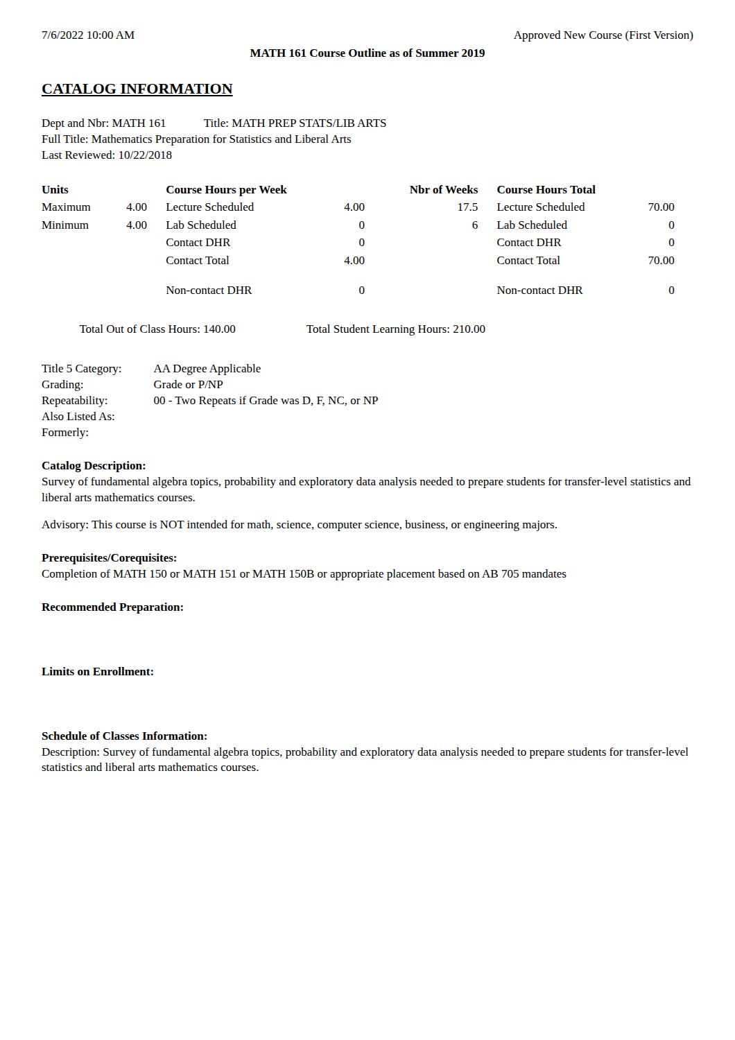7/6/2022 10:00 AM Approved New Course (First Version)
MATH 161 Course Outline as of Summer 2019
CATALOG INFORMATION
Dept and Nbr: MATH 161 Title: MATH PREP STATS/LIB ARTS
Full Title: Mathematics Preparation for Statistics and Liberal Arts
Last Reviewed: 10/22/2018
| Units | | Course Hours per Week | | Nbr of Weeks | Course Hours Total | |
| --- | --- | --- | --- | --- | --- | --- |
| Maximum | 4.00 | Lecture Scheduled | 4.00 | 17.5 | Lecture Scheduled | 70.00 |
| Minimum | 4.00 | Lab Scheduled | 0 | 6 | Lab Scheduled | 0 |
| | | Contact DHR | 0 | | Contact DHR | 0 |
| | | Contact Total | 4.00 | | Contact Total | 70.00 |
| | | Non-contact DHR | 0 | | Non-contact DHR | 0 |
Total Out of Class Hours: 140.00 Total Student Learning Hours: 210.00
Title 5 Category: AA Degree Applicable
Grading: Grade or P/NP
Repeatability: 00 - Two Repeats if Grade was D, F, NC, or NP
Also Listed As:
Formerly:
Catalog Description:
Survey of fundamental algebra topics, probability and exploratory data analysis needed to prepare students for transfer-level statistics and liberal arts mathematics courses.
Advisory: This course is NOT intended for math, science, computer science, business, or engineering majors.
Prerequisites/Corequisites:
Completion of MATH 150 or MATH 151 or MATH 150B or appropriate placement based on AB 705 mandates
Recommended Preparation:
Limits on Enrollment:
Schedule of Classes Information:
Description: Survey of fundamental algebra topics, probability and exploratory data analysis needed to prepare students for transfer-level statistics and liberal arts mathematics courses.